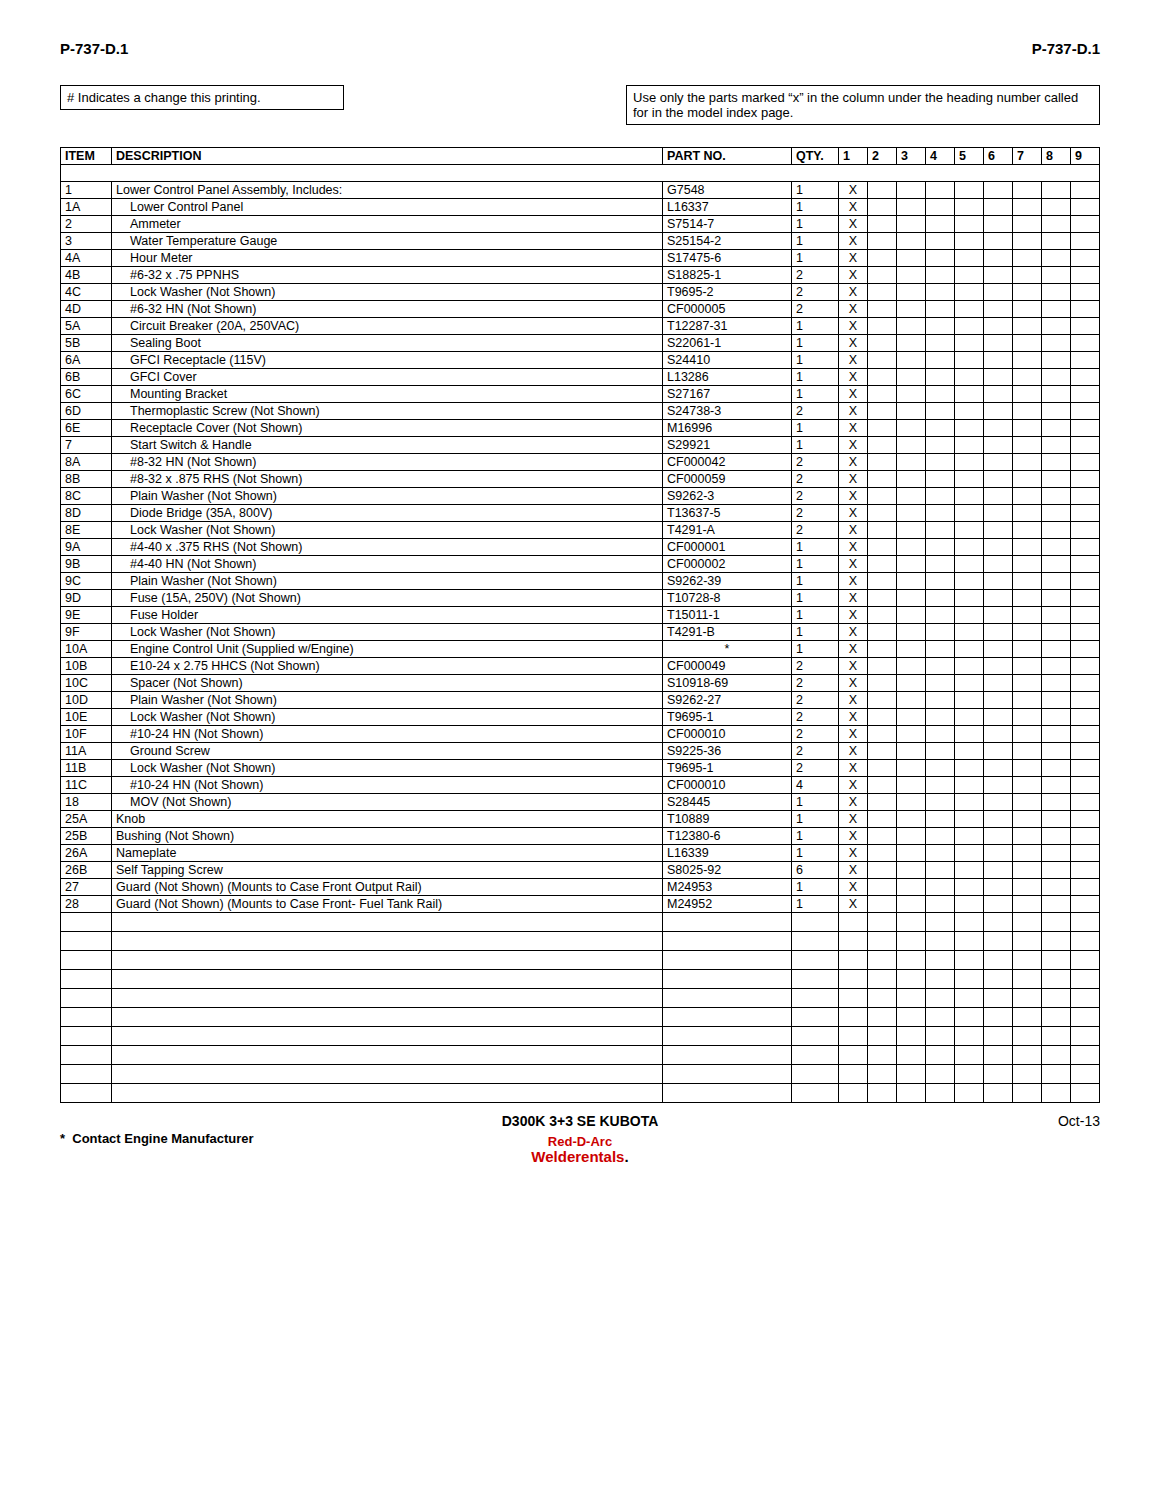P-737-D.1 P-737-D.1
# Indicates a change this printing.
Use only the parts marked “x” in the column under the heading number called for in the model index page.
| ITEM | DESCRIPTION | PART NO. | QTY. | 1 | 2 | 3 | 4 | 5 | 6 | 7 | 8 | 9 |
| --- | --- | --- | --- | --- | --- | --- | --- | --- | --- | --- | --- | --- |
| 1 | Lower Control Panel Assembly, Includes: | G7548 | 1 | X | | | | | | | | |
| 1A | Lower Control Panel | L16337 | 1 | X | | | | | | | | |
| 2 | Ammeter | S7514-7 | 1 | X | | | | | | | | |
| 3 | Water Temperature Gauge | S25154-2 | 1 | X | | | | | | | | |
| 4A | Hour Meter | S17475-6 | 1 | X | | | | | | | | |
| 4B | #6-32 x .75 PPNHS | S18825-1 | 2 | X | | | | | | | | |
| 4C | Lock Washer (Not Shown) | T9695-2 | 2 | X | | | | | | | | |
| 4D | #6-32 HN (Not Shown) | CF000005 | 2 | X | | | | | | | | |
| 5A | Circuit Breaker (20A, 250VAC) | T12287-31 | 1 | X | | | | | | | | |
| 5B | Sealing Boot | S22061-1 | 1 | X | | | | | | | | |
| 6A | GFCI Receptacle (115V) | S24410 | 1 | X | | | | | | | | |
| 6B | GFCI Cover | L13286 | 1 | X | | | | | | | | |
| 6C | Mounting Bracket | S27167 | 1 | X | | | | | | | | |
| 6D | Thermoplastic Screw (Not Shown) | S24738-3 | 2 | X | | | | | | | | |
| 6E | Receptacle Cover (Not Shown) | M16996 | 1 | X | | | | | | | | |
| 7 | Start Switch & Handle | S29921 | 1 | X | | | | | | | | |
| 8A | #8-32 HN (Not Shown) | CF000042 | 2 | X | | | | | | | | |
| 8B | #8-32 x .875 RHS (Not Shown) | CF000059 | 2 | X | | | | | | | | |
| 8C | Plain Washer (Not Shown) | S9262-3 | 2 | X | | | | | | | | |
| 8D | Diode Bridge (35A, 800V) | T13637-5 | 2 | X | | | | | | | | |
| 8E | Lock Washer (Not Shown) | T4291-A | 2 | X | | | | | | | | |
| 9A | #4-40 x .375 RHS (Not Shown) | CF000001 | 1 | X | | | | | | | | |
| 9B | #4-40 HN (Not Shown) | CF000002 | 1 | X | | | | | | | | |
| 9C | Plain Washer (Not Shown) | S9262-39 | 1 | X | | | | | | | | |
| 9D | Fuse (15A, 250V) (Not Shown) | T10728-8 | 1 | X | | | | | | | | |
| 9E | Fuse Holder | T15011-1 | 1 | X | | | | | | | | |
| 9F | Lock Washer (Not Shown) | T4291-B | 1 | X | | | | | | | | |
| 10A | Engine Control Unit (Supplied w/Engine) | * | 1 | X | | | | | | | | |
| 10B | E10-24 x 2.75 HHCS (Not Shown) | CF000049 | 2 | X | | | | | | | | |
| 10C | Spacer (Not Shown) | S10918-69 | 2 | X | | | | | | | | |
| 10D | Plain Washer (Not Shown) | S9262-27 | 2 | X | | | | | | | | |
| 10E | Lock Washer (Not Shown) | T9695-1 | 2 | X | | | | | | | | |
| 10F | #10-24 HN (Not Shown) | CF000010 | 2 | X | | | | | | | | |
| 11A | Ground Screw | S9225-36 | 2 | X | | | | | | | | |
| 11B | Lock Washer (Not Shown) | T9695-1 | 2 | X | | | | | | | | |
| 11C | #10-24 HN (Not Shown) | CF000010 | 4 | X | | | | | | | | |
| 18 | MOV (Not Shown) | S28445 | 1 | X | | | | | | | | |
| 25A | Knob | T10889 | 1 | X | | | | | | | | |
| 25B | Bushing (Not Shown) | T12380-6 | 1 | X | | | | | | | | |
| 26A | Nameplate | L16339 | 1 | X | | | | | | | | |
| 26B | Self Tapping Screw | S8025-92 | 6 | X | | | | | | | | |
| 27 | Guard (Not Shown) (Mounts to Case Front Output Rail) | M24953 | 1 | X | | | | | | | | |
| 28 | Guard (Not Shown) (Mounts to Case Front- Fuel Tank Rail) | M24952 | 1 | X | | | | | | | | |
D300K 3+3 SE KUBOTA
Oct-13
* Contact Engine Manufacturer
Red-D-Arc
Welderentals.